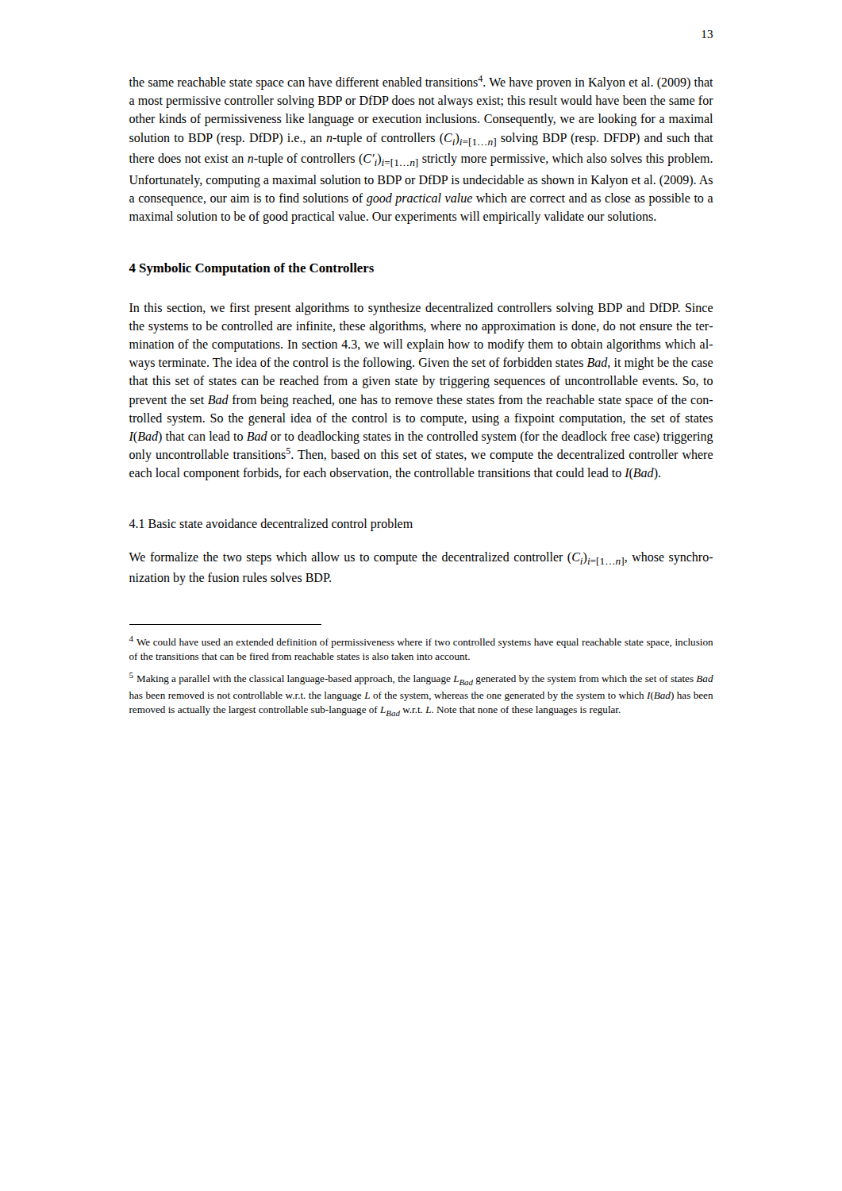13
the same reachable state space can have different enabled transitions4. We have proven in Kalyon et al. (2009) that a most permissive controller solving BDP or DfDP does not always exist; this result would have been the same for other kinds of permissiveness like language or execution inclusions. Consequently, we are looking for a maximal solution to BDP (resp. DfDP) i.e., an n-tuple of controllers (Ci)i=[1…n] solving BDP (resp. DFDP) and such that there does not exist an n-tuple of controllers (C′i)i=[1…n] strictly more permissive, which also solves this problem. Unfortunately, computing a maximal solution to BDP or DfDP is undecidable as shown in Kalyon et al. (2009). As a consequence, our aim is to find solutions of good practical value which are correct and as close as possible to a maximal solution to be of good practical value. Our experiments will empirically validate our solutions.
4 Symbolic Computation of the Controllers
In this section, we first present algorithms to synthesize decentralized controllers solving BDP and DfDP. Since the systems to be controlled are infinite, these algorithms, where no approximation is done, do not ensure the termination of the computations. In section 4.3, we will explain how to modify them to obtain algorithms which always terminate. The idea of the control is the following. Given the set of forbidden states Bad, it might be the case that this set of states can be reached from a given state by triggering sequences of uncontrollable events. So, to prevent the set Bad from being reached, one has to remove these states from the reachable state space of the controlled system. So the general idea of the control is to compute, using a fixpoint computation, the set of states I(Bad) that can lead to Bad or to deadlocking states in the controlled system (for the deadlock free case) triggering only uncontrollable transitions5. Then, based on this set of states, we compute the decentralized controller where each local component forbids, for each observation, the controllable transitions that could lead to I(Bad).
4.1 Basic state avoidance decentralized control problem
We formalize the two steps which allow us to compute the decentralized controller (Ci)i=[1…n], whose synchronization by the fusion rules solves BDP.
4 We could have used an extended definition of permissiveness where if two controlled systems have equal reachable state space, inclusion of the transitions that can be fired from reachable states is also taken into account.
5 Making a parallel with the classical language-based approach, the language LBad generated by the system from which the set of states Bad has been removed is not controllable w.r.t. the language L of the system, whereas the one generated by the system to which I(Bad) has been removed is actually the largest controllable sub-language of LBad w.r.t. L. Note that none of these languages is regular.